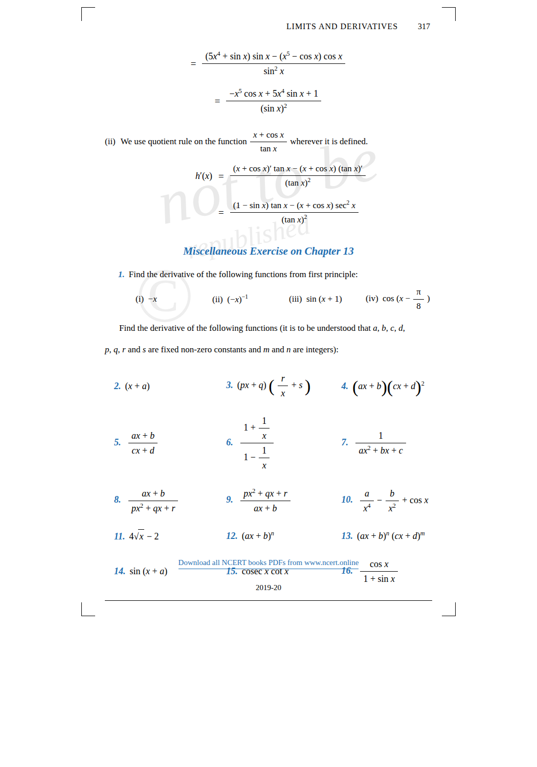not to be
republished
©
LIMITS AND DERIVATIVES 317
= (5x4 + sin x) sin x − (x5 − cos x) cos x sin2 x
= −x5 cos x + 5x4 sin x + 1 (sin x)2
(ii) We use quotient rule on the function x + cos x tan x wherever it is defined.
h′(x) = (x + cos x)′ tan x − (x + cos x) (tan x)′ (tan x)2
= (1 − sin x) tan x − (x + cos x) sec2 x (tan x)2
Miscellaneous Exercise on Chapter 13
1. Find the derivative of the following functions from first principle:
(i) −x (ii) (−x)−1 (iii) sin (x + 1) (iv) cos (x − π 8 )
Find the derivative of the following functions (it is to be understood that a, b, c, d,
p, q, r and s are fixed non-zero constants and m and n are integers):
| 2. ( x + a ) | 3. ( px + q ) ( r x + s ) | 4. ( ax + b ) ( cx + d ) 2 |
| 5. ax + b cx + d | 6. 1 + 1 x 1 − 1 x | 7. 1 ax 2 + bx + c |
| 8. ax + b px 2 + qx + r | 9. px 2 + qx + r ax + b | 10. a x 4 − b x 2 + cos x |
| 11. 4 √ x − 2 | 12. ( ax + b ) n | 13. ( ax + b ) n ( cx + d ) m |
| 14. sin ( x + a ) | 15. cosec x cot x | 16. cos x 1 + sin x |
Download all NCERT books PDFs from www.ncert.online
2019-20